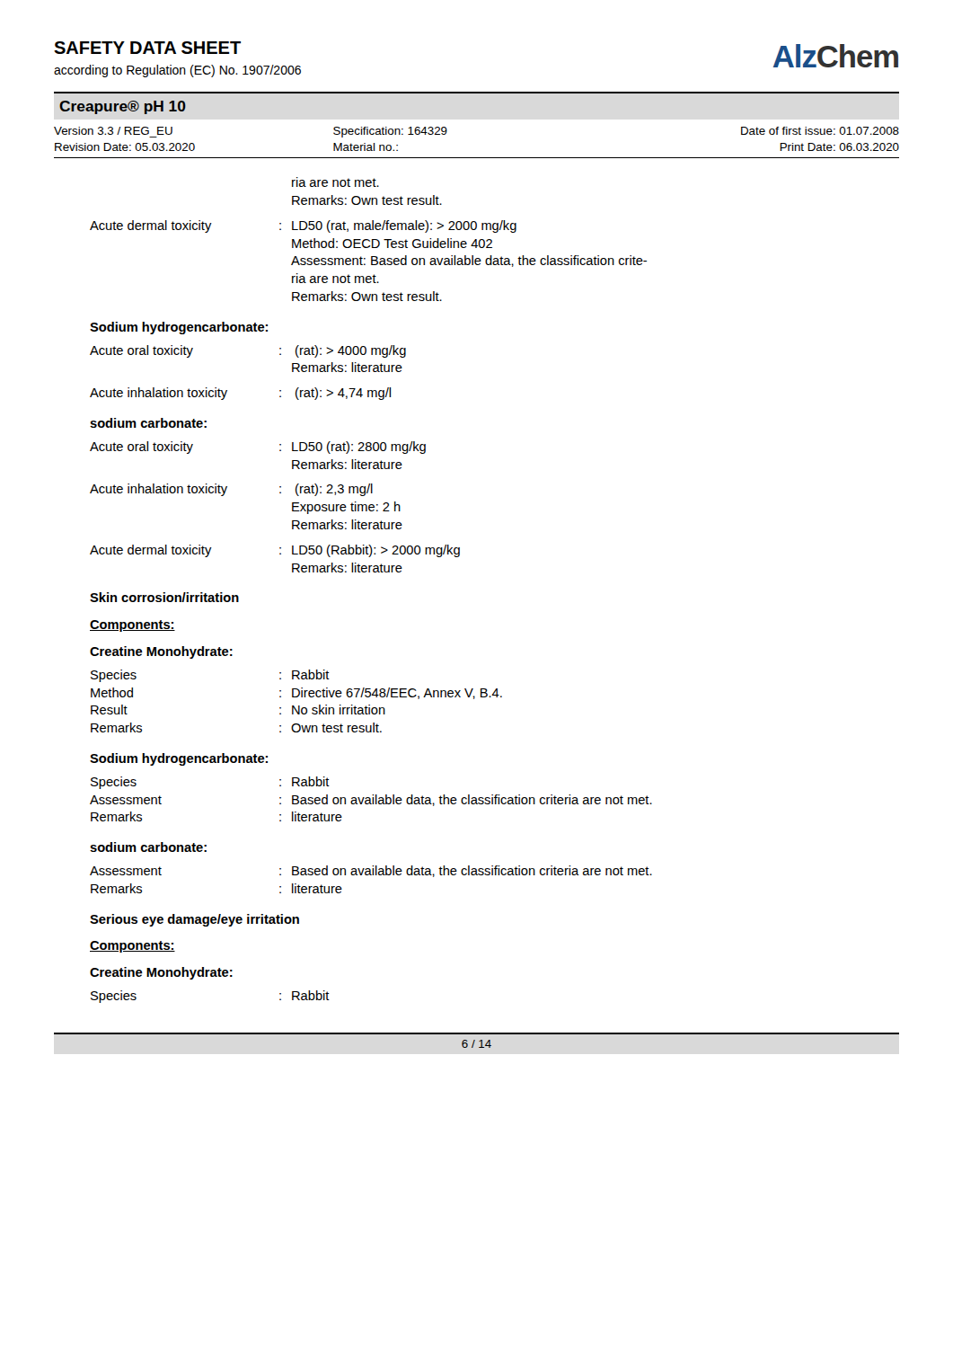SAFETY DATA SHEET
according to Regulation (EC) No. 1907/2006
Alz Chem
Creapure® pH 10
| Version 3.3 / REG_EU | Specification: 164329 | Date of first issue: 01.07.2008 |
| Revision Date: 05.03.2020 | Material no.: | Print Date: 06.03.2020 |
| | | ria are not met. Remarks: Own test result. |
| Acute dermal toxicity | : | LD50 (rat, male/female): > 2000 mg/kg Method: OECD Test Guideline 402 Assessment: Based on available data, the classification crite- ria are not met. Remarks: Own test result. |
Sodium hydrogencarbonate:
| Acute oral toxicity | : | (rat): > 4000 mg/kg Remarks: literature |
| Acute inhalation toxicity | : | (rat): > 4,74 mg/l |
sodium carbonate:
| Acute oral toxicity | : | LD50 (rat): 2800 mg/kg Remarks: literature |
| Acute inhalation toxicity | : | (rat): 2,3 mg/l Exposure time: 2 h Remarks: literature |
| Acute dermal toxicity | : | LD50 (Rabbit): > 2000 mg/kg Remarks: literature |
Skin corrosion/irritation
Components:
Creatine Monohydrate:
| Species | : | Rabbit |
| Method | : | Directive 67/548/EEC, Annex V, B.4. |
| Result | : | No skin irritation |
| Remarks | : | Own test result. |
Sodium hydrogencarbonate:
| Species | : | Rabbit |
| Assessment | : | Based on available data, the classification criteria are not met. |
| Remarks | : | literature |
sodium carbonate:
| Assessment | : | Based on available data, the classification criteria are not met. |
| Remarks | : | literature |
Serious eye damage/eye irritation
Components:
Creatine Monohydrate:
| Species | : | Rabbit |
6 / 14